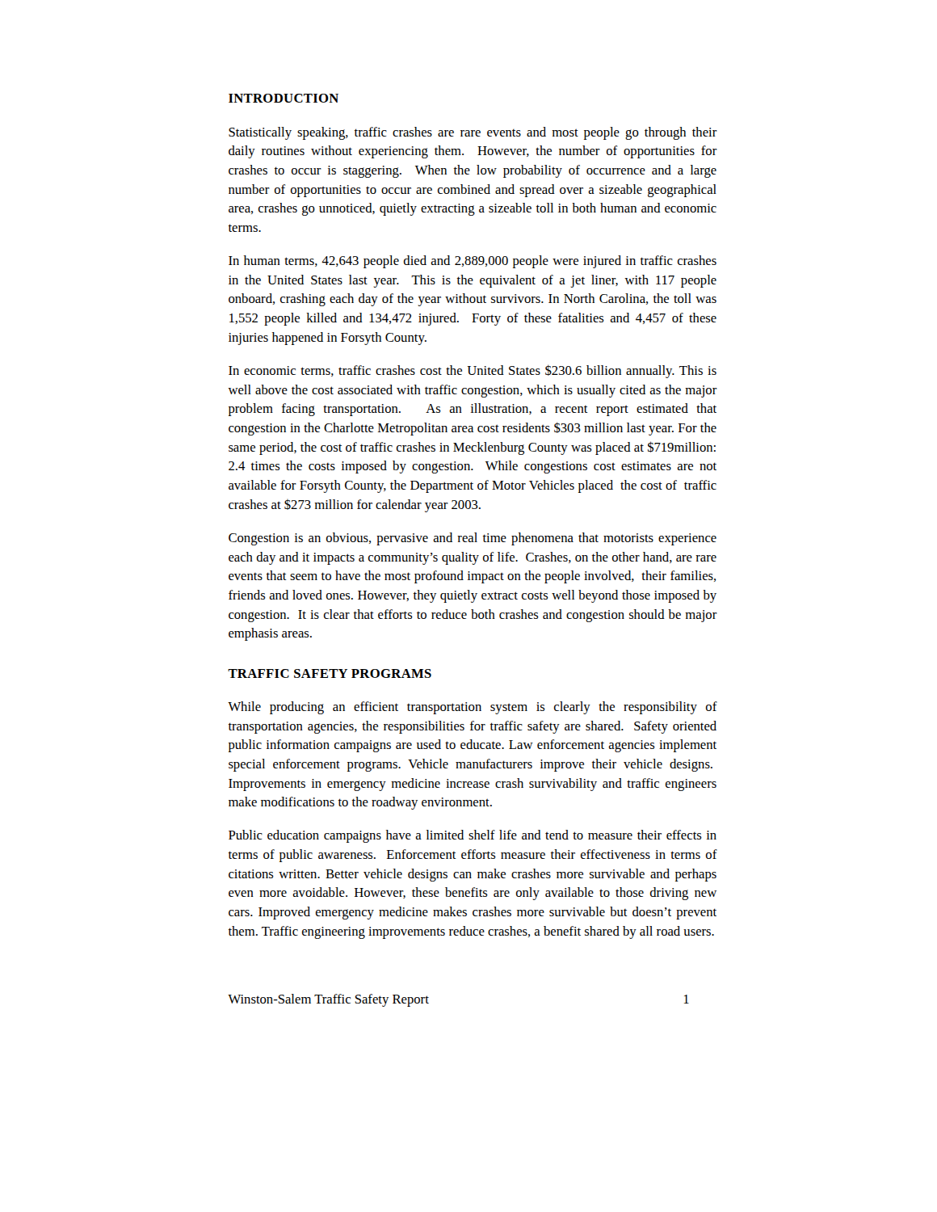INTRODUCTION
Statistically speaking, traffic crashes are rare events and most people go through their daily routines without experiencing them. However, the number of opportunities for crashes to occur is staggering. When the low probability of occurrence and a large number of opportunities to occur are combined and spread over a sizeable geographical area, crashes go unnoticed, quietly extracting a sizeable toll in both human and economic terms.
In human terms, 42,643 people died and 2,889,000 people were injured in traffic crashes in the United States last year. This is the equivalent of a jet liner, with 117 people onboard, crashing each day of the year without survivors. In North Carolina, the toll was 1,552 people killed and 134,472 injured. Forty of these fatalities and 4,457 of these injuries happened in Forsyth County.
In economic terms, traffic crashes cost the United States $230.6 billion annually. This is well above the cost associated with traffic congestion, which is usually cited as the major problem facing transportation. As an illustration, a recent report estimated that congestion in the Charlotte Metropolitan area cost residents $303 million last year. For the same period, the cost of traffic crashes in Mecklenburg County was placed at $719million: 2.4 times the costs imposed by congestion. While congestions cost estimates are not available for Forsyth County, the Department of Motor Vehicles placed the cost of traffic crashes at $273 million for calendar year 2003.
Congestion is an obvious, pervasive and real time phenomena that motorists experience each day and it impacts a community’s quality of life. Crashes, on the other hand, are rare events that seem to have the most profound impact on the people involved, their families, friends and loved ones. However, they quietly extract costs well beyond those imposed by congestion. It is clear that efforts to reduce both crashes and congestion should be major emphasis areas.
TRAFFIC SAFETY PROGRAMS
While producing an efficient transportation system is clearly the responsibility of transportation agencies, the responsibilities for traffic safety are shared. Safety oriented public information campaigns are used to educate. Law enforcement agencies implement special enforcement programs. Vehicle manufacturers improve their vehicle designs. Improvements in emergency medicine increase crash survivability and traffic engineers make modifications to the roadway environment.
Public education campaigns have a limited shelf life and tend to measure their effects in terms of public awareness. Enforcement efforts measure their effectiveness in terms of citations written. Better vehicle designs can make crashes more survivable and perhaps even more avoidable. However, these benefits are only available to those driving new cars. Improved emergency medicine makes crashes more survivable but doesn’t prevent them. Traffic engineering improvements reduce crashes, a benefit shared by all road users.
Winston-Salem Traffic Safety Report 1